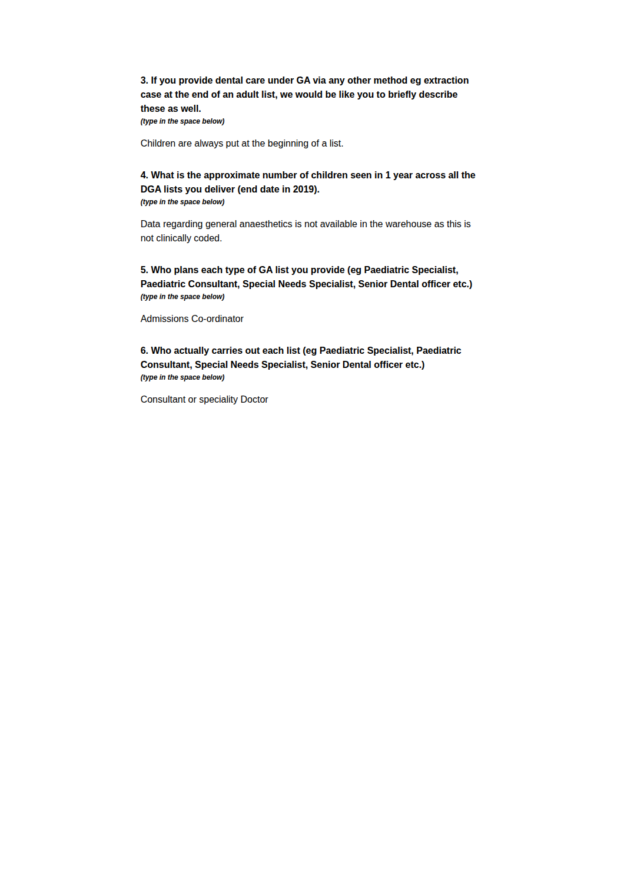3. If you provide dental care under GA via any other method eg extraction case at the end of an adult list, we would be like you to briefly describe these as well.
(type in the space below)
Children are always put at the beginning of a list.
4. What is the approximate number of children seen in 1 year across all the DGA lists you deliver (end date in 2019).
(type in the space below)
Data regarding general anaesthetics is not available in the warehouse as this is not clinically coded.
5. Who plans each type of GA list you provide (eg Paediatric Specialist, Paediatric Consultant, Special Needs Specialist, Senior Dental officer etc.)
(type in the space below)
Admissions Co-ordinator
6. Who actually carries out each list (eg Paediatric Specialist, Paediatric Consultant, Special Needs Specialist, Senior Dental officer etc.)
(type in the space below)
Consultant or speciality Doctor